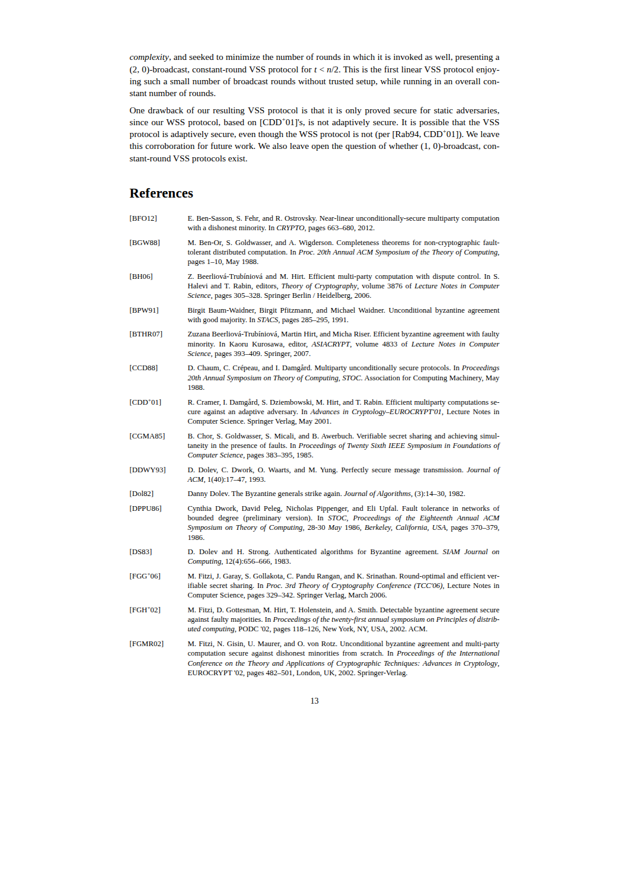complexity, and seeked to minimize the number of rounds in which it is invoked as well, presenting a (2, 0)-broadcast, constant-round VSS protocol for t < n/2. This is the first linear VSS protocol enjoying such a small number of broadcast rounds without trusted setup, while running in an overall constant number of rounds.
One drawback of our resulting VSS protocol is that it is only proved secure for static adversaries, since our WSS protocol, based on [CDD+01]'s, is not adaptively secure. It is possible that the VSS protocol is adaptively secure, even though the WSS protocol is not (per [Rab94, CDD+01]). We leave this corroboration for future work. We also leave open the question of whether (1, 0)-broadcast, constant-round VSS protocols exist.
References
| [BFO12] | E. Ben-Sasson, S. Fehr, and R. Ostrovsky. Near-linear unconditionally-secure multiparty computation with a dishonest minority. In CRYPTO , pages 663–680, 2012. |
| [BGW88] | M. Ben-Or, S. Goldwasser, and A. Wigderson. Completeness theorems for non-cryptographic fault-tolerant distributed computation. In Proc. 20th Annual ACM Symposium of the Theory of Computing , pages 1–10, May 1988. |
| [BH06] | Z. Beerliová-Trubíniová and M. Hirt. Efficient multi-party computation with dispute control. In S. Halevi and T. Rabin, editors, Theory of Cryptography , volume 3876 of Lecture Notes in Computer Science , pages 305–328. Springer Berlin / Heidelberg, 2006. |
| [BPW91] | Birgit Baum-Waidner, Birgit Pfitzmann, and Michael Waidner. Unconditional byzantine agreement with good majority. In STACS , pages 285–295, 1991. |
| [BTHR07] | Zuzana Beerliová-Trubíniová, Martin Hirt, and Micha Riser. Efficient byzantine agreement with faulty minority. In Kaoru Kurosawa, editor, ASIACRYPT , volume 4833 of Lecture Notes in Computer Science , pages 393–409. Springer, 2007. |
| [CCD88] | D. Chaum, C. Crépeau, and I. Damgård. Multiparty unconditionally secure protocols. In Proceedings 20th Annual Symposium on Theory of Computing, STOC . Association for Computing Machinery, May 1988. |
| [CDD + 01] | R. Cramer, I. Damgård, S. Dziembowski, M. Hirt, and T. Rabin. Efficient multiparty computations secure against an adaptive adversary. In Advances in Cryptology–EUROCRYPT'01 , Lecture Notes in Computer Science. Springer Verlag, May 2001. |
| [CGMA85] | B. Chor, S. Goldwasser, S. Micali, and B. Awerbuch. Verifiable secret sharing and achieving simultaneity in the presence of faults. In Proceedings of Twenty Sixth IEEE Symposium in Foundations of Computer Science , pages 383–395, 1985. |
| [DDWY93] | D. Dolev, C. Dwork, O. Waarts, and M. Yung. Perfectly secure message transmission. Journal of ACM , 1(40):17–47, 1993. |
| [Dol82] | Danny Dolev. The Byzantine generals strike again. Journal of Algorithms , (3):14–30, 1982. |
| [DPPU86] | Cynthia Dwork, David Peleg, Nicholas Pippenger, and Eli Upfal. Fault tolerance in networks of bounded degree (preliminary version). In STOC, Proceedings of the Eighteenth Annual ACM Symposium on Theory of Computing, 28-30 May 1986 , Berkeley, California, USA , pages 370–379, 1986. |
| [DS83] | D. Dolev and H. Strong. Authenticated algorithms for Byzantine agreement. SIAM Journal on Computing , 12(4):656–666, 1983. |
| [FGG + 06] | M. Fitzi, J. Garay, S. Gollakota, C. Pandu Rangan, and K. Srinathan. Round-optimal and efficient verifiable secret sharing. In Proc. 3rd Theory of Cryptography Conference (TCC'06) , Lecture Notes in Computer Science, pages 329–342. Springer Verlag, March 2006. |
| [FGH + 02] | M. Fitzi, D. Gottesman, M. Hirt, T. Holenstein, and A. Smith. Detectable byzantine agreement secure against faulty majorities. In Proceedings of the twenty-first annual symposium on Principles of distributed computing , PODC '02, pages 118–126, New York, NY, USA, 2002. ACM. |
| [FGMR02] | M. Fitzi, N. Gisin, U. Maurer, and O. von Rotz. Unconditional byzantine agreement and multi-party computation secure against dishonest minorities from scratch. In Proceedings of the International Conference on the Theory and Applications of Cryptographic Techniques: Advances in Cryptology , EUROCRYPT '02, pages 482–501, London, UK, 2002. Springer-Verlag. |
13